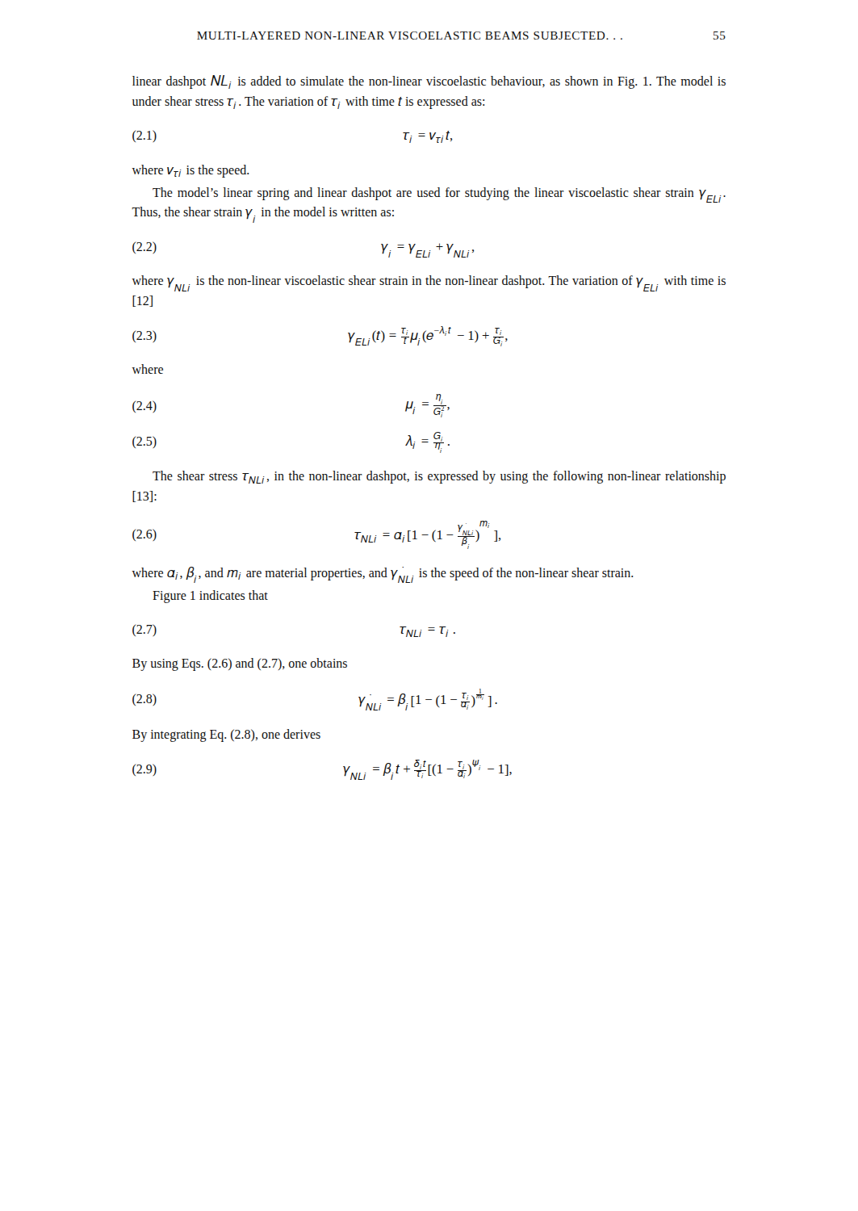MULTI-LAYERED NON-LINEAR VISCOELASTIC BEAMS SUBJECTED. . . 55
linear dashpot NLi is added to simulate the non-linear viscoelastic behaviour, as shown in Fig. 1. The model is under shear stress τi. The variation of τi with time t is expressed as:
(2.1) τi = vτi t , (2.1)
where vτi is the speed.
The model’s linear spring and linear dashpot are used for studying the linear viscoelastic shear strain γELi. Thus, the shear strain γi in the model is written as:
(2.2) γi = γELi + γNLi , (2.2)
where γNLi is the non-linear viscoelastic shear strain in the non-linear dashpot. The variation of γELi with time is [12]
(2.3) γELi (t) = τi t μi ( e−λit − 1 ) + τi Gi , (2.3)
where
(2.4) μi = ηi Gi2 , (2.4)
(2.5) λi = Gi ηi . (2.5)
The shear stress τNLi, in the non-linear dashpot, is expressed by using the following non-linear relationship [13]:
(2.6) τNLi = αi [ 1 − ( 1 − γNLi˙ βi ) mi ] , (2.6)
where αi, βi, and mi are material properties, and γNLi˙ is the speed of the non-linear shear strain.
Figure 1 indicates that
(2.7) τNLi = τi . (2.7)
By using Eqs. (2.6) and (2.7), one obtains
(2.8) γNLi˙ = βi [ 1 − ( 1 − τi αi ) 1mi ] . (2.8)
By integrating Eq. (2.8), one derives
(2.9) γNLi = βi t + δit τi [ ( 1 − τi αi ) ψi − 1 ] , (2.9)